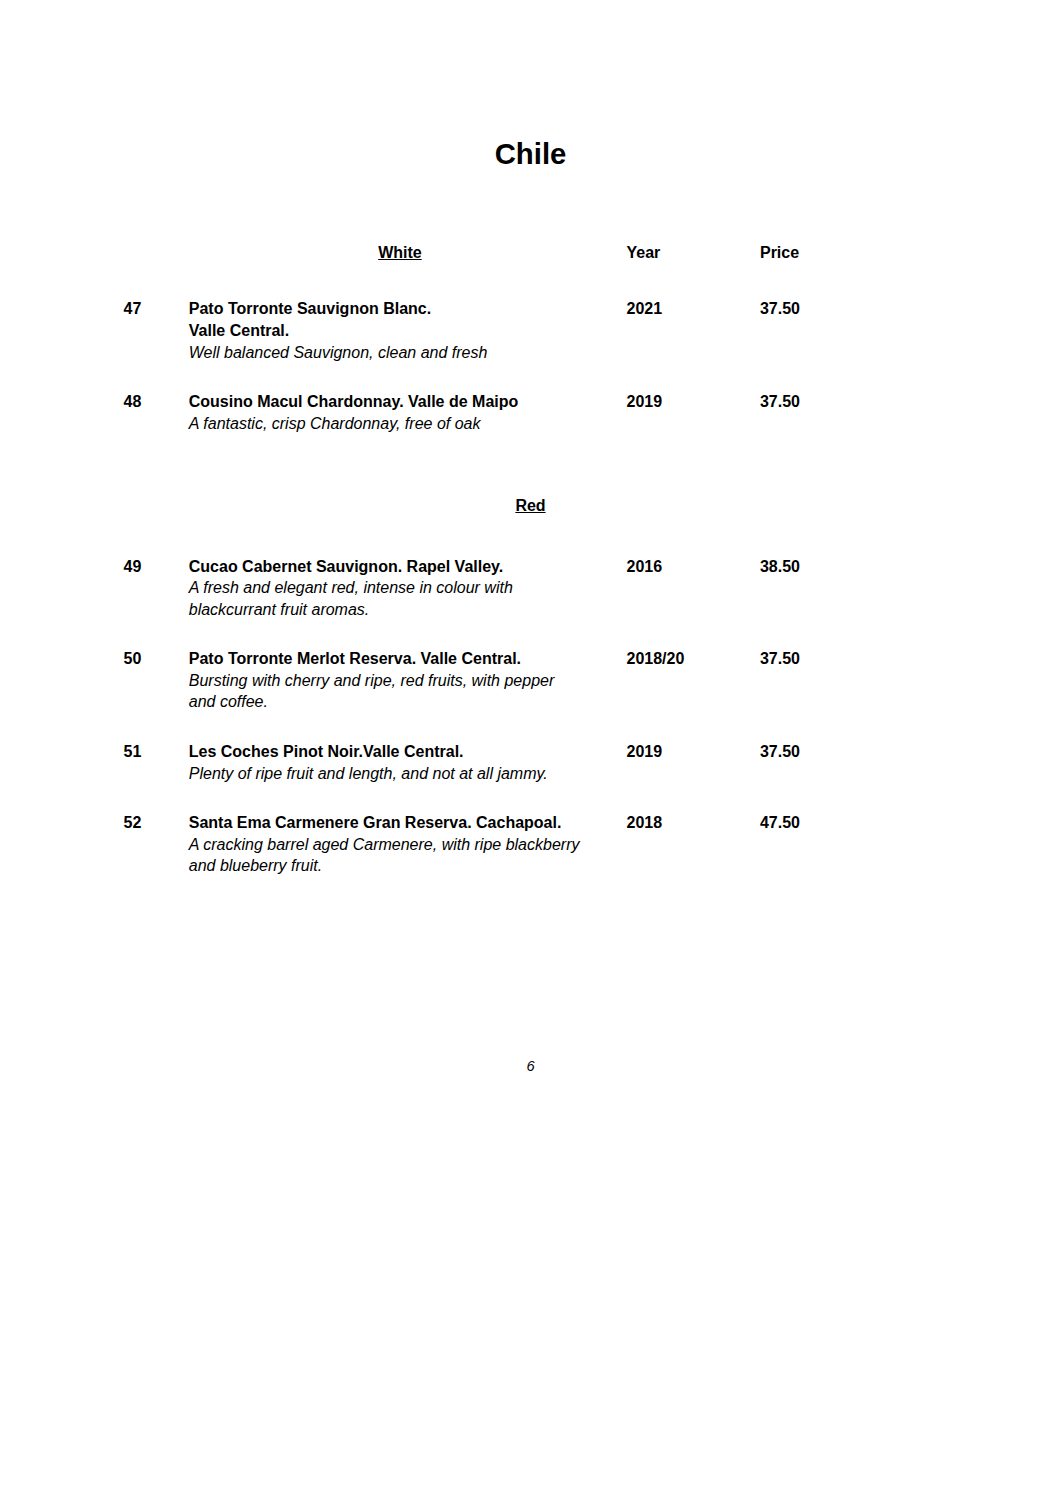Chile
| | White | Year | Price |
| --- | --- | --- | --- |
| 47 | Pato Torronte Sauvignon Blanc. Valle Central. Well balanced Sauvignon, clean and fresh | 2021 | 37.50 |
| 48 | Cousino Macul Chardonnay. Valle de Maipo A fantastic, crisp Chardonnay, free of oak | 2019 | 37.50 |
| Red |
| 49 | Cucao Cabernet Sauvignon. Rapel Valley. A fresh and elegant red, intense in colour with blackcurrant fruit aromas. | 2016 | 38.50 |
| 50 | Pato Torronte Merlot Reserva. Valle Central. Bursting with cherry and ripe, red fruits, with pepper and coffee. | 2018/20 | 37.50 |
| 51 | Les Coches Pinot Noir.Valle Central. Plenty of ripe fruit and length, and not at all jammy. | 2019 | 37.50 |
| 52 | Santa Ema Carmenere Gran Reserva. Cachapoal. A cracking barrel aged Carmenere, with ripe blackberry and blueberry fruit. | 2018 | 47.50 |
6